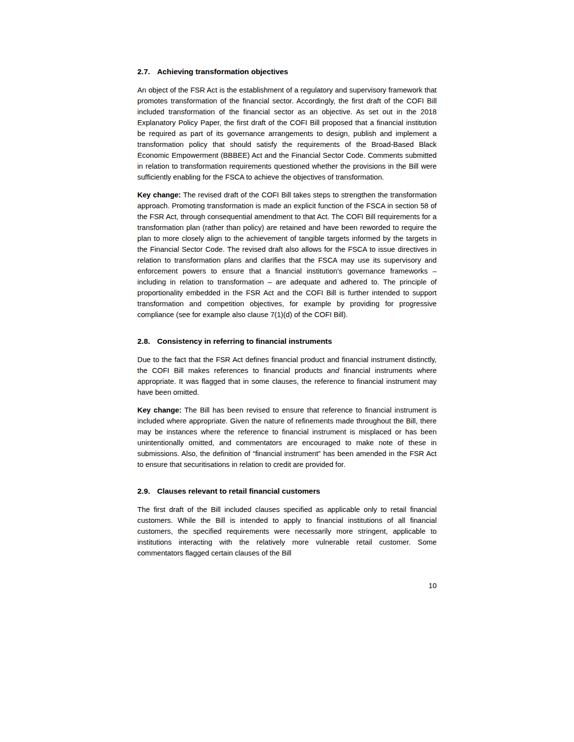2.7. Achieving transformation objectives
An object of the FSR Act is the establishment of a regulatory and supervisory framework that promotes transformation of the financial sector. Accordingly, the first draft of the COFI Bill included transformation of the financial sector as an objective. As set out in the 2018 Explanatory Policy Paper, the first draft of the COFI Bill proposed that a financial institution be required as part of its governance arrangements to design, publish and implement a transformation policy that should satisfy the requirements of the Broad-Based Black Economic Empowerment (BBBEE) Act and the Financial Sector Code. Comments submitted in relation to transformation requirements questioned whether the provisions in the Bill were sufficiently enabling for the FSCA to achieve the objectives of transformation.
Key change: The revised draft of the COFI Bill takes steps to strengthen the transformation approach. Promoting transformation is made an explicit function of the FSCA in section 58 of the FSR Act, through consequential amendment to that Act. The COFI Bill requirements for a transformation plan (rather than policy) are retained and have been reworded to require the plan to more closely align to the achievement of tangible targets informed by the targets in the Financial Sector Code. The revised draft also allows for the FSCA to issue directives in relation to transformation plans and clarifies that the FSCA may use its supervisory and enforcement powers to ensure that a financial institution’s governance frameworks – including in relation to transformation – are adequate and adhered to. The principle of proportionality embedded in the FSR Act and the COFI Bill is further intended to support transformation and competition objectives, for example by providing for progressive compliance (see for example also clause 7(1)(d) of the COFI Bill).
2.8. Consistency in referring to financial instruments
Due to the fact that the FSR Act defines financial product and financial instrument distinctly, the COFI Bill makes references to financial products and financial instruments where appropriate. It was flagged that in some clauses, the reference to financial instrument may have been omitted.
Key change: The Bill has been revised to ensure that reference to financial instrument is included where appropriate. Given the nature of refinements made throughout the Bill, there may be instances where the reference to financial instrument is misplaced or has been unintentionally omitted, and commentators are encouraged to make note of these in submissions. Also, the definition of “financial instrument” has been amended in the FSR Act to ensure that securitisations in relation to credit are provided for.
2.9. Clauses relevant to retail financial customers
The first draft of the Bill included clauses specified as applicable only to retail financial customers. While the Bill is intended to apply to financial institutions of all financial customers, the specified requirements were necessarily more stringent, applicable to institutions interacting with the relatively more vulnerable retail customer. Some commentators flagged certain clauses of the Bill
10